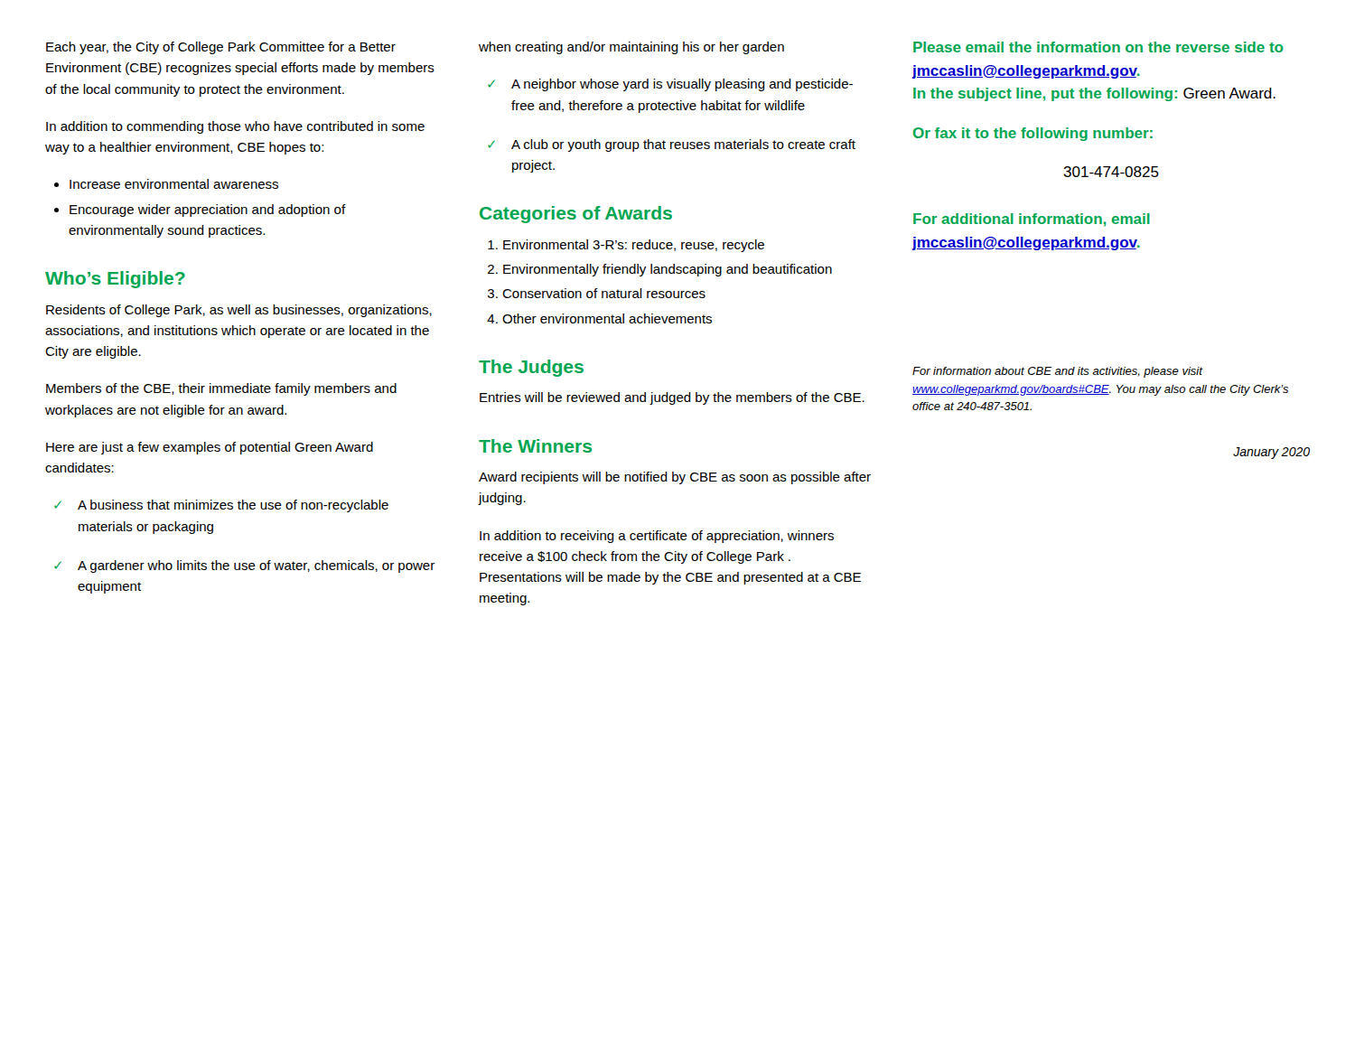Each year, the City of College Park Committee for a Better Environment (CBE) recognizes special efforts made by members of the local community to protect the environment.
In addition to commending those who have contributed in some way to a healthier environment, CBE hopes to:
Increase environmental awareness
Encourage wider appreciation and adoption of environmentally sound practices.
Who’s Eligible?
Residents of College Park, as well as businesses, organizations, associations, and institutions which operate or are located in the City are eligible.
Members of the CBE, their immediate family members and workplaces are not eligible for an award.
Here are just a few examples of potential Green Award candidates:
A business that minimizes the use of non-recyclable materials or packaging
A gardener who limits the use of water, chemicals, or power equipment
when creating and/or maintaining his or her garden
A neighbor whose yard is visually pleasing and pesticide-free and, therefore a protective habitat for wildlife
A club or youth group that reuses materials to create craft project.
Categories of Awards
Environmental 3-R’s: reduce, reuse, recycle
Environmentally friendly landscaping and beautification
Conservation of natural resources
Other environmental achievements
The Judges
Entries will be reviewed and judged by the members of the CBE.
The Winners
Award recipients will be notified by CBE as soon as possible after judging.
In addition to receiving a certificate of appreciation, winners receive a $100 check from the City of College Park . Presentations will be made by the CBE and presented at a CBE meeting.
Please email the information on the reverse side to jmccaslin@collegeparkmd.gov.
In the subject line, put the following: Green Award.
Or fax it to the following number:
301-474-0825
For additional information, email jmccaslin@collegeparkmd.gov.
For information about CBE and its activities, please visit www.collegeparkmd.gov/boards#CBE. You may also call the City Clerk’s office at 240-487-3501.
January 2020